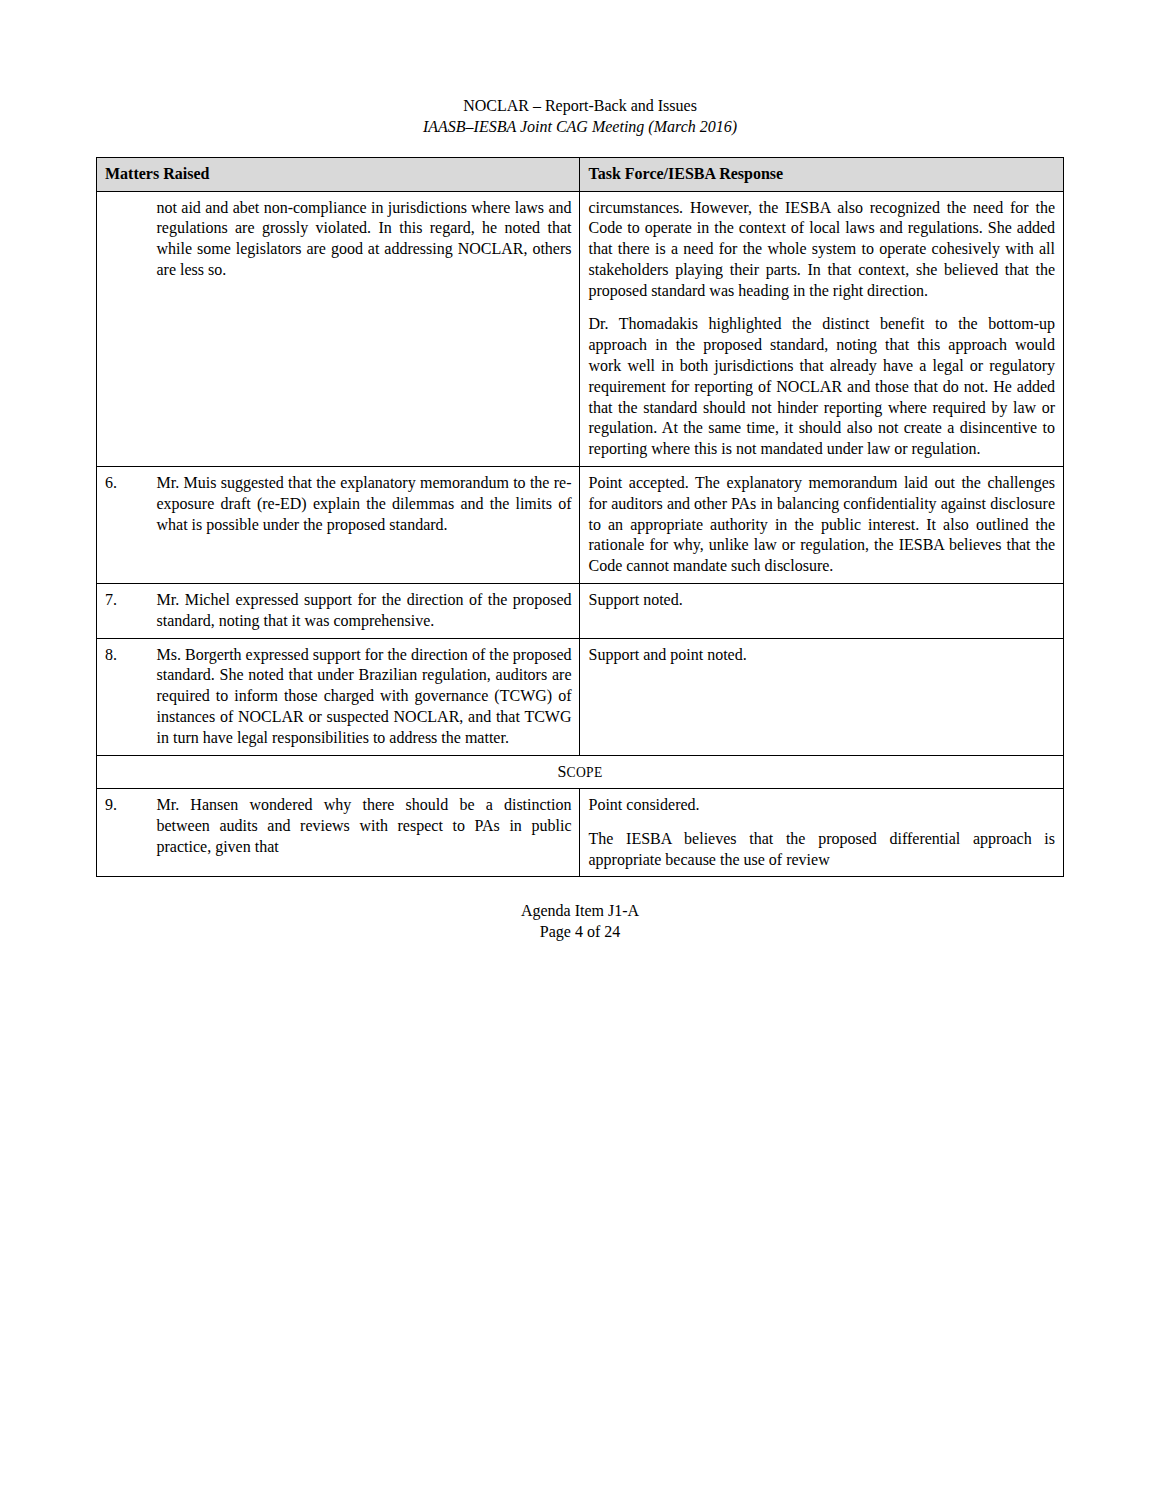NOCLAR – Report-Back and Issues
IAASB–IESBA Joint CAG Meeting (March 2016)
| Matters Raised | Task Force/IESBA Response |
| --- | --- |
| | not aid and abet non-compliance in jurisdictions where laws and regulations are grossly violated. In this regard, he noted that while some legislators are good at addressing NOCLAR, others are less so. | circumstances. However, the IESBA also recognized the need for the Code to operate in the context of local laws and regulations. She added that there is a need for the whole system to operate cohesively with all stakeholders playing their parts. In that context, she believed that the proposed standard was heading in the right direction. Dr. Thomadakis highlighted the distinct benefit to the bottom-up approach in the proposed standard, noting that this approach would work well in both jurisdictions that already have a legal or regulatory requirement for reporting of NOCLAR and those that do not. He added that the standard should not hinder reporting where required by law or regulation. At the same time, it should also not create a disincentive to reporting where this is not mandated under law or regulation. |
| 6. | Mr. Muis suggested that the explanatory memorandum to the re-exposure draft (re-ED) explain the dilemmas and the limits of what is possible under the proposed standard. | Point accepted. The explanatory memorandum laid out the challenges for auditors and other PAs in balancing confidentiality against disclosure to an appropriate authority in the public interest. It also outlined the rationale for why, unlike law or regulation, the IESBA believes that the Code cannot mandate such disclosure. |
| 7. | Mr. Michel expressed support for the direction of the proposed standard, noting that it was comprehensive. | Support noted. |
| 8. | Ms. Borgerth expressed support for the direction of the proposed standard. She noted that under Brazilian regulation, auditors are required to inform those charged with governance (TCWG) of instances of NOCLAR or suspected NOCLAR, and that TCWG in turn have legal responsibilities to address the matter. | Support and point noted. |
| S COPE |
| 9. | Mr. Hansen wondered why there should be a distinction between audits and reviews with respect to PAs in public practice, given that | Point considered. The IESBA believes that the proposed differential approach is appropriate because the use of review |
Agenda Item J1-A
Page 4 of 24